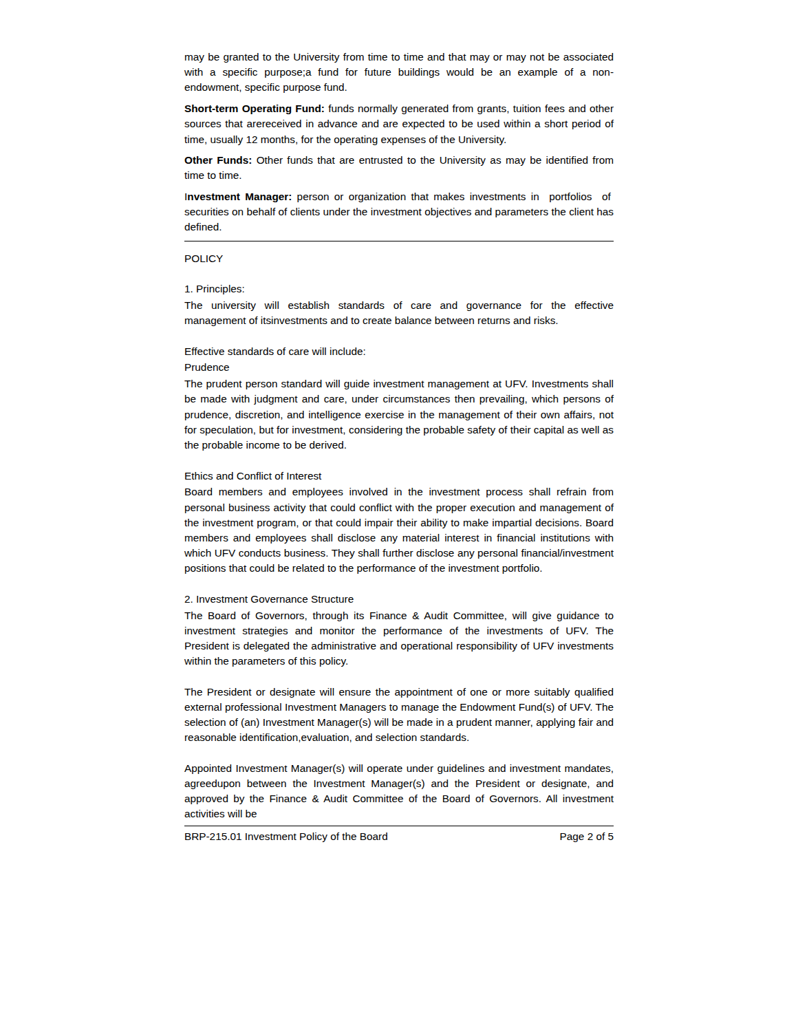may be granted to the University from time to time and that may or may not be associated with a specific purpose;a fund for future buildings would be an example of a non-endowment, specific purpose fund.
Short-term Operating Fund: funds normally generated from grants, tuition fees and other sources that arereceived in advance and are expected to be used within a short period of time, usually 12 months, for the operating expenses of the University.
Other Funds: Other funds that are entrusted to the University as may be identified from time to time.
Investment Manager: person or organization that makes investments in portfolios of securities on behalf of clients under the investment objectives and parameters the client has defined.
POLICY
1. Principles:
The university will establish standards of care and governance for the effective management of itsinvestments and to create balance between returns and risks.
Effective standards of care will include:
Prudence
The prudent person standard will guide investment management at UFV. Investments shall be made with judgment and care, under circumstances then prevailing, which persons of prudence, discretion, and intelligence exercise in the management of their own affairs, not for speculation, but for investment, considering the probable safety of their capital as well as the probable income to be derived.
Ethics and Conflict of Interest
Board members and employees involved in the investment process shall refrain from personal business activity that could conflict with the proper execution and management of the investment program, or that could impair their ability to make impartial decisions. Board members and employees shall disclose any material interest in financial institutions with which UFV conducts business. They shall further disclose any personal financial/investment positions that could be related to the performance of the investment portfolio.
2. Investment Governance Structure
The Board of Governors, through its Finance & Audit Committee, will give guidance to investment strategies and monitor the performance of the investments of UFV. The President is delegated the administrative and operational responsibility of UFV investments within the parameters of this policy.
The President or designate will ensure the appointment of one or more suitably qualified external professional Investment Managers to manage the Endowment Fund(s) of UFV. The selection of (an) Investment Manager(s) will be made in a prudent manner, applying fair and reasonable identification,evaluation, and selection standards.
Appointed Investment Manager(s) will operate under guidelines and investment mandates, agreedupon between the Investment Manager(s) and the President or designate, and approved by the Finance & Audit Committee of the Board of Governors. All investment activities will be
BRP-215.01 Investment Policy of the Board Page 2 of 5